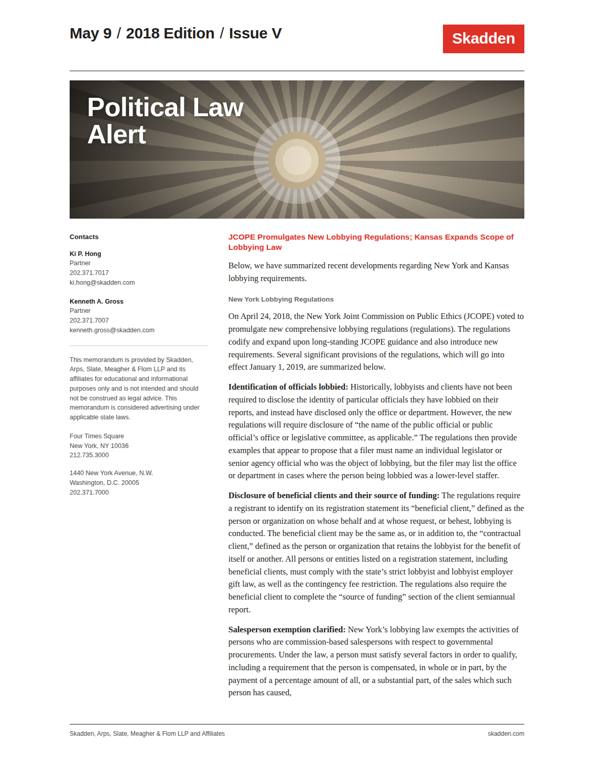May 9 / 2018 Edition / Issue V
Skadden
Political Law
Alert
Contacts
Ki P. Hong
Partner
202.371.7017
ki.hong@skadden.com
Kenneth A. Gross
Partner
202.371.7007
kenneth.gross@skadden.com
This memorandum is provided by Skadden, Arps, Slate, Meagher & Flom LLP and its affiliates for educational and informational purposes only and is not intended and should not be construed as legal advice. This memorandum is considered advertising under applicable state laws.
Four Times Square
New York, NY 10036
212.735.3000
1440 New York Avenue, N.W.
Washington, D.C. 20005
202.371.7000
JCOPE Promulgates New Lobbying Regulations; Kansas Expands Scope of Lobbying Law
Below, we have summarized recent developments regarding New York and Kansas lobbying requirements.
New York Lobbying Regulations
On April 24, 2018, the New York Joint Commission on Public Ethics (JCOPE) voted to promulgate new comprehensive lobbying regulations (regulations). The regulations codify and expand upon long-standing JCOPE guidance and also introduce new requirements. Several significant provisions of the regulations, which will go into effect January 1, 2019, are summarized below.
Identification of officials lobbied: Historically, lobbyists and clients have not been required to disclose the identity of particular officials they have lobbied on their reports, and instead have disclosed only the office or department. However, the new regulations will require disclosure of “the name of the public official or public official’s office or legislative committee, as applicable.” The regulations then provide examples that appear to propose that a filer must name an individual legislator or senior agency official who was the object of lobbying, but the filer may list the office or department in cases where the person being lobbied was a lower-level staffer.
Disclosure of beneficial clients and their source of funding: The regulations require a registrant to identify on its registration statement its “beneficial client,” defined as the person or organization on whose behalf and at whose request, or behest, lobbying is conducted. The beneficial client may be the same as, or in addition to, the “contractual client,” defined as the person or organization that retains the lobbyist for the benefit of itself or another. All persons or entities listed on a registration statement, including beneficial clients, must comply with the state’s strict lobbyist and lobbyist employer gift law, as well as the contingency fee restriction. The regulations also require the beneficial client to complete the “source of funding” section of the client semiannual report.
Salesperson exemption clarified: New York’s lobbying law exempts the activities of persons who are commission-based salespersons with respect to governmental procurements. Under the law, a person must satisfy several factors in order to qualify, including a requirement that the person is compensated, in whole or in part, by the payment of a percentage amount of all, or a substantial part, of the sales which such person has caused,
Skadden, Arps, Slate, Meagher & Flom LLP and Affiliates
skadden.com